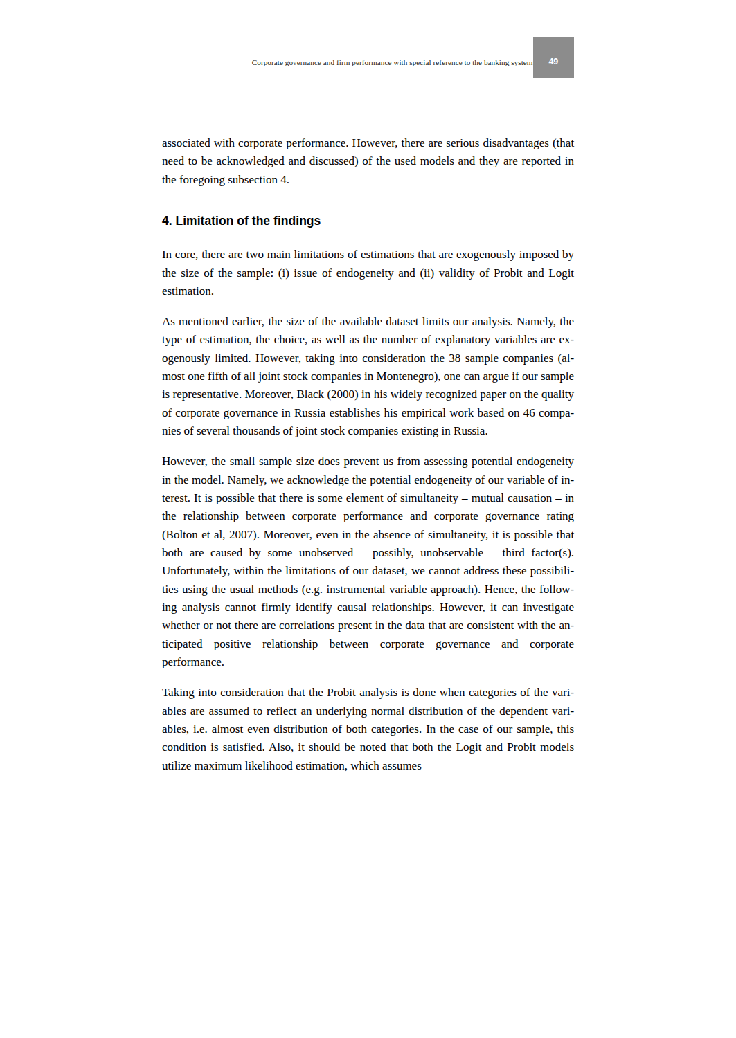Corporate governance and firm performance with special reference to the banking system
49
associated with corporate performance. However, there are serious disadvantages (that need to be acknowledged and discussed) of the used models and they are reported in the foregoing subsection 4.
4. Limitation of the findings
In core, there are two main limitations of estimations that are exogenously imposed by the size of the sample: (i) issue of endogeneity and (ii) validity of Probit and Logit estimation.
As mentioned earlier, the size of the available dataset limits our analysis. Namely, the type of estimation, the choice, as well as the number of explanatory variables are exogenously limited. However, taking into consideration the 38 sample companies (almost one fifth of all joint stock companies in Montenegro), one can argue if our sample is representative. Moreover, Black (2000) in his widely recognized paper on the quality of corporate governance in Russia establishes his empirical work based on 46 companies of several thousands of joint stock companies existing in Russia.
However, the small sample size does prevent us from assessing potential endogeneity in the model. Namely, we acknowledge the potential endogeneity of our variable of interest. It is possible that there is some element of simultaneity – mutual causation – in the relationship between corporate performance and corporate governance rating (Bolton et al, 2007). Moreover, even in the absence of simultaneity, it is possible that both are caused by some unobserved – possibly, unobservable – third factor(s). Unfortunately, within the limitations of our dataset, we cannot address these possibilities using the usual methods (e.g. instrumental variable approach). Hence, the following analysis cannot firmly identify causal relationships. However, it can investigate whether or not there are correlations present in the data that are consistent with the anticipated positive relationship between corporate governance and corporate performance.
Taking into consideration that the Probit analysis is done when categories of the variables are assumed to reflect an underlying normal distribution of the dependent variables, i.e. almost even distribution of both categories. In the case of our sample, this condition is satisfied. Also, it should be noted that both the Logit and Probit models utilize maximum likelihood estimation, which assumes